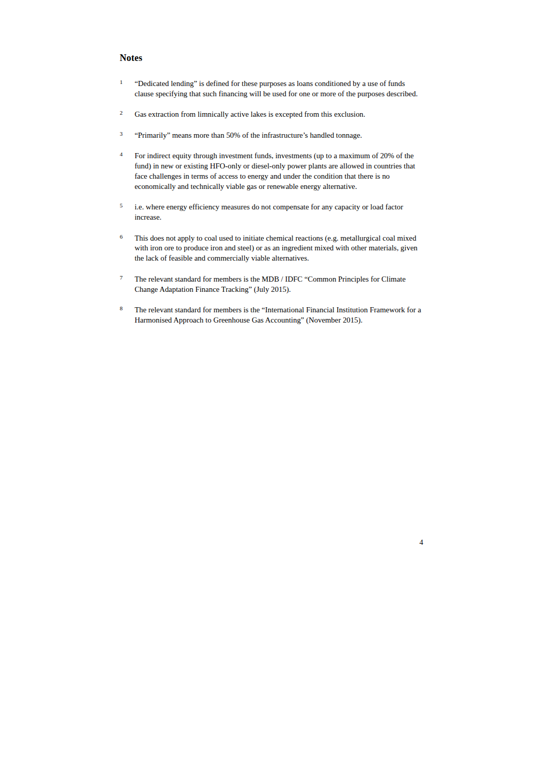Notes
1
“Dedicated lending” is defined for these purposes as loans conditioned by a use of funds clause specifying that such financing will be used for one or more of the purposes described.
2
Gas extraction from limnically active lakes is excepted from this exclusion.
3
“Primarily” means more than 50% of the infrastructure’s handled tonnage.
4
For indirect equity through investment funds, investments (up to a maximum of 20% of the fund) in new or existing HFO-only or diesel-only power plants are allowed in countries that face challenges in terms of access to energy and under the condition that there is no economically and technically viable gas or renewable energy alternative.
5
i.e. where energy efficiency measures do not compensate for any capacity or load factor increase.
6
This does not apply to coal used to initiate chemical reactions (e.g. metallurgical coal mixed with iron ore to produce iron and steel) or as an ingredient mixed with other materials, given the lack of feasible and commercially viable alternatives.
7
The relevant standard for members is the MDB / IDFC “Common Principles for Climate Change Adaptation Finance Tracking” (July 2015).
8
The relevant standard for members is the “International Financial Institution Framework for a Harmonised Approach to Greenhouse Gas Accounting” (November 2015).
4